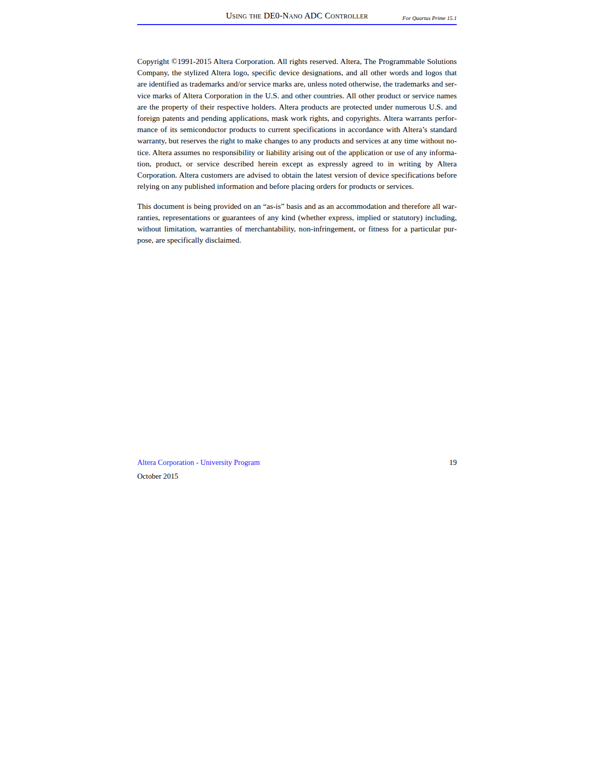Using the DE0-Nano ADC Controller
For Quartus Prime 15.1
Copyright ©1991-2015 Altera Corporation. All rights reserved. Altera, The Programmable Solutions Company, the stylized Altera logo, specific device designations, and all other words and logos that are identified as trademarks and/or service marks are, unless noted otherwise, the trademarks and service marks of Altera Corporation in the U.S. and other countries. All other product or service names are the property of their respective holders. Altera products are protected under numerous U.S. and foreign patents and pending applications, mask work rights, and copyrights. Altera warrants performance of its semiconductor products to current specifications in accordance with Altera’s standard warranty, but reserves the right to make changes to any products and services at any time without notice. Altera assumes no responsibility or liability arising out of the application or use of any information, product, or service described herein except as expressly agreed to in writing by Altera Corporation. Altera customers are advised to obtain the latest version of device specifications before relying on any published information and before placing orders for products or services.
This document is being provided on an “as-is” basis and as an accommodation and therefore all warranties, representations or guarantees of any kind (whether express, implied or statutory) including, without limitation, warranties of merchantability, non-infringement, or fitness for a particular purpose, are specifically disclaimed.
Altera Corporation - University Program 19
October 2015